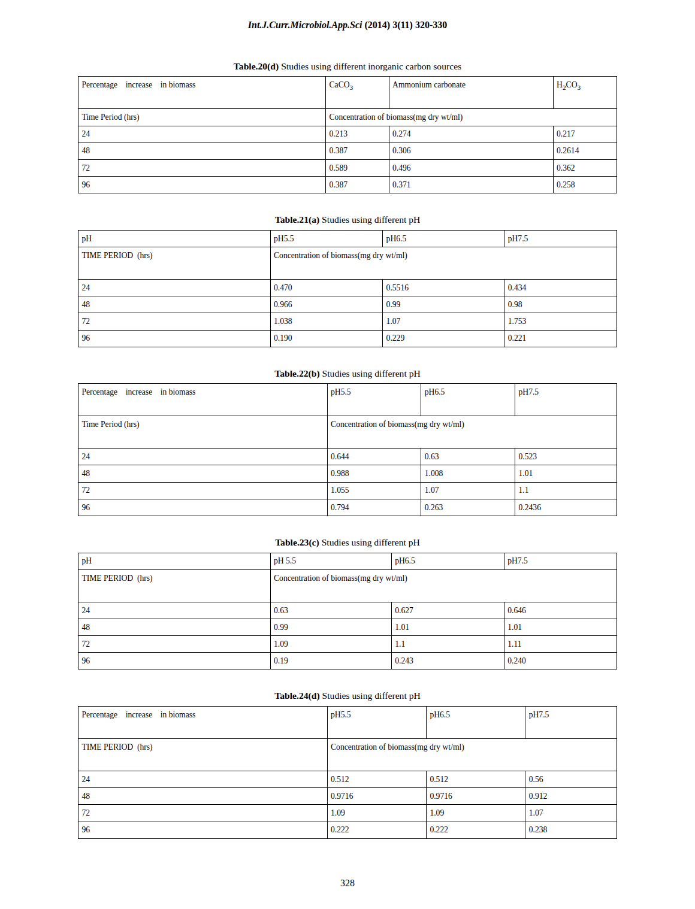Int.J.Curr.Microbiol.App.Sci (2014) 3(11) 320-330
Table.20(d) Studies using different inorganic carbon sources
| Percentage increase in biomass | CaCO 3 | Ammonium carbonate | H 2 CO 3 |
| Time Period (hrs) | Concentration of biomass(mg dry wt/ml) |
| 24 | 0.213 | 0.274 | 0.217 |
| 48 | 0.387 | 0.306 | 0.2614 |
| 72 | 0.589 | 0.496 | 0.362 |
| 96 | 0.387 | 0.371 | 0.258 |
Table.21(a) Studies using different pH
| pH | pH5.5 | pH6.5 | pH7.5 |
| TIME PERIOD (hrs) | Concentration of biomass(mg dry wt/ml) |
| 24 | 0.470 | 0.5516 | 0.434 |
| 48 | 0.966 | 0.99 | 0.98 |
| 72 | 1.038 | 1.07 | 1.753 |
| 96 | 0.190 | 0.229 | 0.221 |
Table.22(b) Studies using different pH
| Percentage increase in biomass | pH5.5 | pH6.5 | pH7.5 |
| Time Period (hrs) | Concentration of biomass(mg dry wt/ml) |
| 24 | 0.644 | 0.63 | 0.523 |
| 48 | 0.988 | 1.008 | 1.01 |
| 72 | 1.055 | 1.07 | 1.1 |
| 96 | 0.794 | 0.263 | 0.2436 |
Table.23(c) Studies using different pH
| pH | pH 5.5 | pH6.5 | pH7.5 |
| TIME PERIOD (hrs) | Concentration of biomass(mg dry wt/ml) |
| 24 | 0.63 | 0.627 | 0.646 |
| 48 | 0.99 | 1.01 | 1.01 |
| 72 | 1.09 | 1.1 | 1.11 |
| 96 | 0.19 | 0.243 | 0.240 |
Table.24(d) Studies using different pH
| Percentage increase in biomass | pH5.5 | pH6.5 | pH7.5 |
| TIME PERIOD (hrs) | Concentration of biomass(mg dry wt/ml) |
| 24 | 0.512 | 0.512 | 0.56 |
| 48 | 0.9716 | 0.9716 | 0.912 |
| 72 | 1.09 | 1.09 | 1.07 |
| 96 | 0.222 | 0.222 | 0.238 |
328